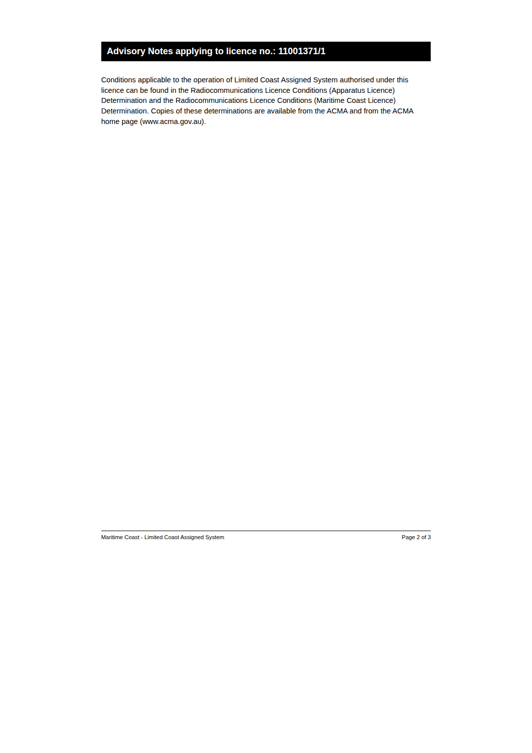Advisory Notes applying to licence no.: 11001371/1
Conditions applicable to the operation of Limited Coast Assigned System authorised under this licence can be found in the Radiocommunications Licence Conditions (Apparatus Licence) Determination and the Radiocommunications Licence Conditions (Maritime Coast Licence) Determination. Copies of these determinations are available from the ACMA and from the ACMA home page (www.acma.gov.au).
Maritime Coast - Limited Coast Assigned System Page 2 of 3